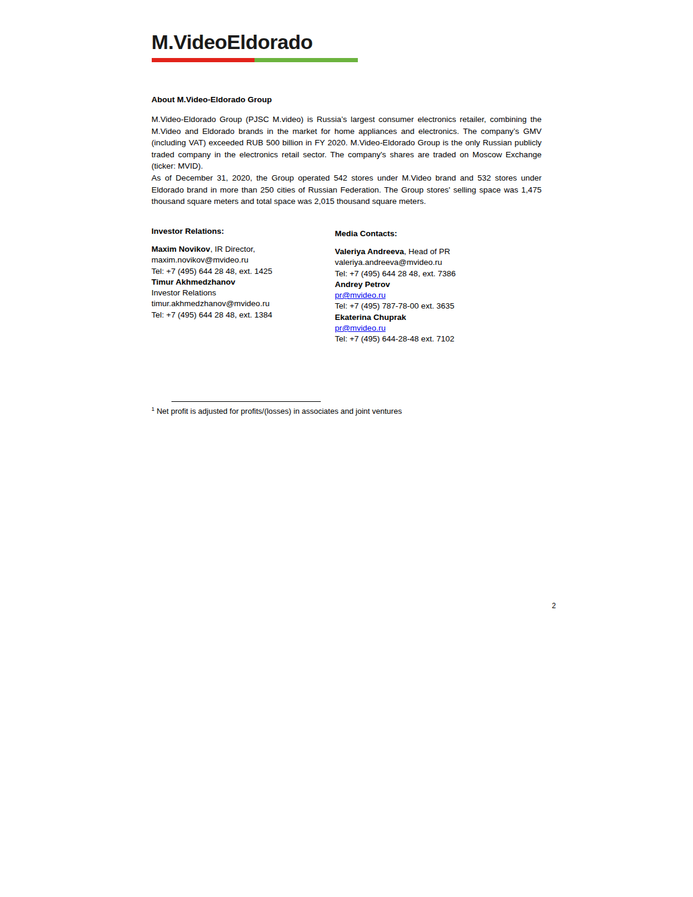M. VideoEldorado
About M.Video-Eldorado Group
M.Video-Eldorado Group (PJSC M.video) is Russia’s largest consumer electronics retailer, combining the M.Video and Eldorado brands in the market for home appliances and electronics. The company’s GMV (including VAT) exceeded RUB 500 billion in FY 2020. M.Video-Eldorado Group is the only Russian publicly traded company in the electronics retail sector. The company's shares are traded on Moscow Exchange (ticker: MVID).
As of December 31, 2020, the Group operated 542 stores under M.Video brand and 532 stores under Eldorado brand in more than 250 cities of Russian Federation. The Group stores' selling space was 1,475 thousand square meters and total space was 2,015 thousand square meters.
Investor Relations:
Maxim Novikov, IR Director,
maxim.novikov@mvideo.ru
Tel: +7 (495) 644 28 48, ext. 1425
Timur Akhmedzhanov
Investor Relations
timur.akhmedzhanov@mvideo.ru
Tel: +7 (495) 644 28 48, ext. 1384
Media Contacts:
Valeriya Andreeva, Head of PR
valeriya.andreeva@mvideo.ru
Tel: +7 (495) 644 28 48, ext. 7386
Andrey Petrov
pr@mvideo.ru
Tel: +7 (495) 787-78-00 ext. 3635
Ekaterina Chuprak
pr@mvideo.ru
Tel: +7 (495) 644-28-48 ext. 7102
1 Net profit is adjusted for profits/(losses) in associates and joint ventures
2